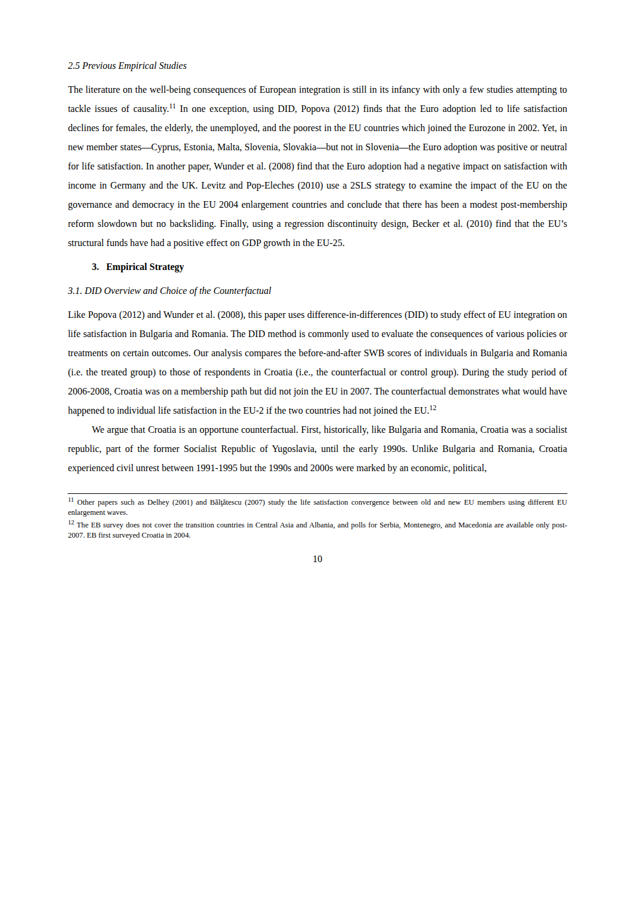2.5 Previous Empirical Studies
The literature on the well-being consequences of European integration is still in its infancy with only a few studies attempting to tackle issues of causality.11 In one exception, using DID, Popova (2012) finds that the Euro adoption led to life satisfaction declines for females, the elderly, the unemployed, and the poorest in the EU countries which joined the Eurozone in 2002. Yet, in new member states—Cyprus, Estonia, Malta, Slovenia, Slovakia—but not in Slovenia—the Euro adoption was positive or neutral for life satisfaction. In another paper, Wunder et al. (2008) find that the Euro adoption had a negative impact on satisfaction with income in Germany and the UK. Levitz and Pop-Eleches (2010) use a 2SLS strategy to examine the impact of the EU on the governance and democracy in the EU 2004 enlargement countries and conclude that there has been a modest post-membership reform slowdown but no backsliding. Finally, using a regression discontinuity design, Becker et al. (2010) find that the EU’s structural funds have had a positive effect on GDP growth in the EU-25.
3. Empirical Strategy
3.1. DID Overview and Choice of the Counterfactual
Like Popova (2012) and Wunder et al. (2008), this paper uses difference-in-differences (DID) to study effect of EU integration on life satisfaction in Bulgaria and Romania. The DID method is commonly used to evaluate the consequences of various policies or treatments on certain outcomes. Our analysis compares the before-and-after SWB scores of individuals in Bulgaria and Romania (i.e. the treated group) to those of respondents in Croatia (i.e., the counterfactual or control group). During the study period of 2006-2008, Croatia was on a membership path but did not join the EU in 2007. The counterfactual demonstrates what would have happened to individual life satisfaction in the EU-2 if the two countries had not joined the EU.12
We argue that Croatia is an opportune counterfactual. First, historically, like Bulgaria and Romania, Croatia was a socialist republic, part of the former Socialist Republic of Yugoslavia, until the early 1990s. Unlike Bulgaria and Romania, Croatia experienced civil unrest between 1991-1995 but the 1990s and 2000s were marked by an economic, political,
11 Other papers such as Delhey (2001) and Bălţătescu (2007) study the life satisfaction convergence between old and new EU members using different EU enlargement waves.
12 The EB survey does not cover the transition countries in Central Asia and Albania, and polls for Serbia, Montenegro, and Macedonia are available only post-2007. EB first surveyed Croatia in 2004.
10